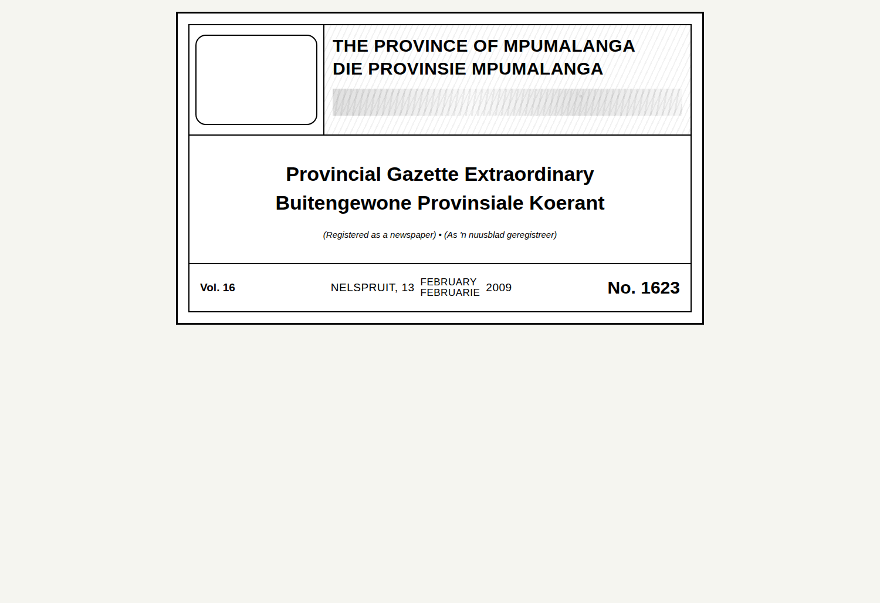The Province of Mpumalanga
Die Provinsie Mpumalanga
Provincial Gazette Extraordinary
Buitengewone Provinsiale Koerant
(Registered as a newspaper) • (As 'n nuusblad geregistreer)
Vol. 16
NELSPRUIT, 13 FEBRUARY
FEBRUARIE 2009
No. 1623